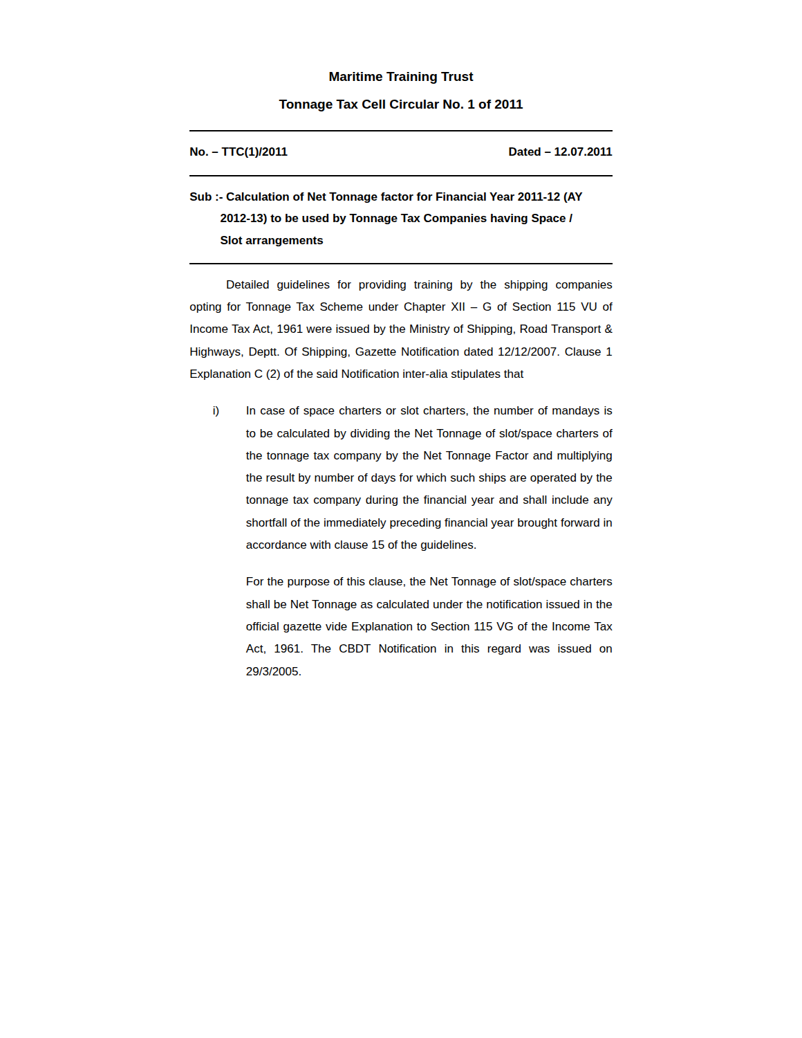Maritime Training Trust Tonnage Tax Cell Circular No. 1 of 2011
No. – TTC(1)/2011 Dated – 12.07.2011
Sub :- Calculation of Net Tonnage factor for Financial Year 2011-12 (AY
2012-13) to be used by Tonnage Tax Companies having Space /
Slot arrangements
Detailed guidelines for providing training by the shipping companies opting for Tonnage Tax Scheme under Chapter XII – G of Section 115 VU of Income Tax Act, 1961 were issued by the Ministry of Shipping, Road Transport & Highways, Deptt. Of Shipping, Gazette Notification dated 12/12/2007. Clause 1 Explanation C (2) of the said Notification inter-alia stipulates that
i)
In case of space charters or slot charters, the number of mandays is to be calculated by dividing the Net Tonnage of slot/space charters of the tonnage tax company by the Net Tonnage Factor and multiplying the result by number of days for which such ships are operated by the tonnage tax company during the financial year and shall include any shortfall of the immediately preceding financial year brought forward in accordance with clause 15 of the guidelines.
For the purpose of this clause, the Net Tonnage of slot/space charters shall be Net Tonnage as calculated under the notification issued in the official gazette vide Explanation to Section 115 VG of the Income Tax Act, 1961. The CBDT Notification in this regard was issued on 29/3/2005.